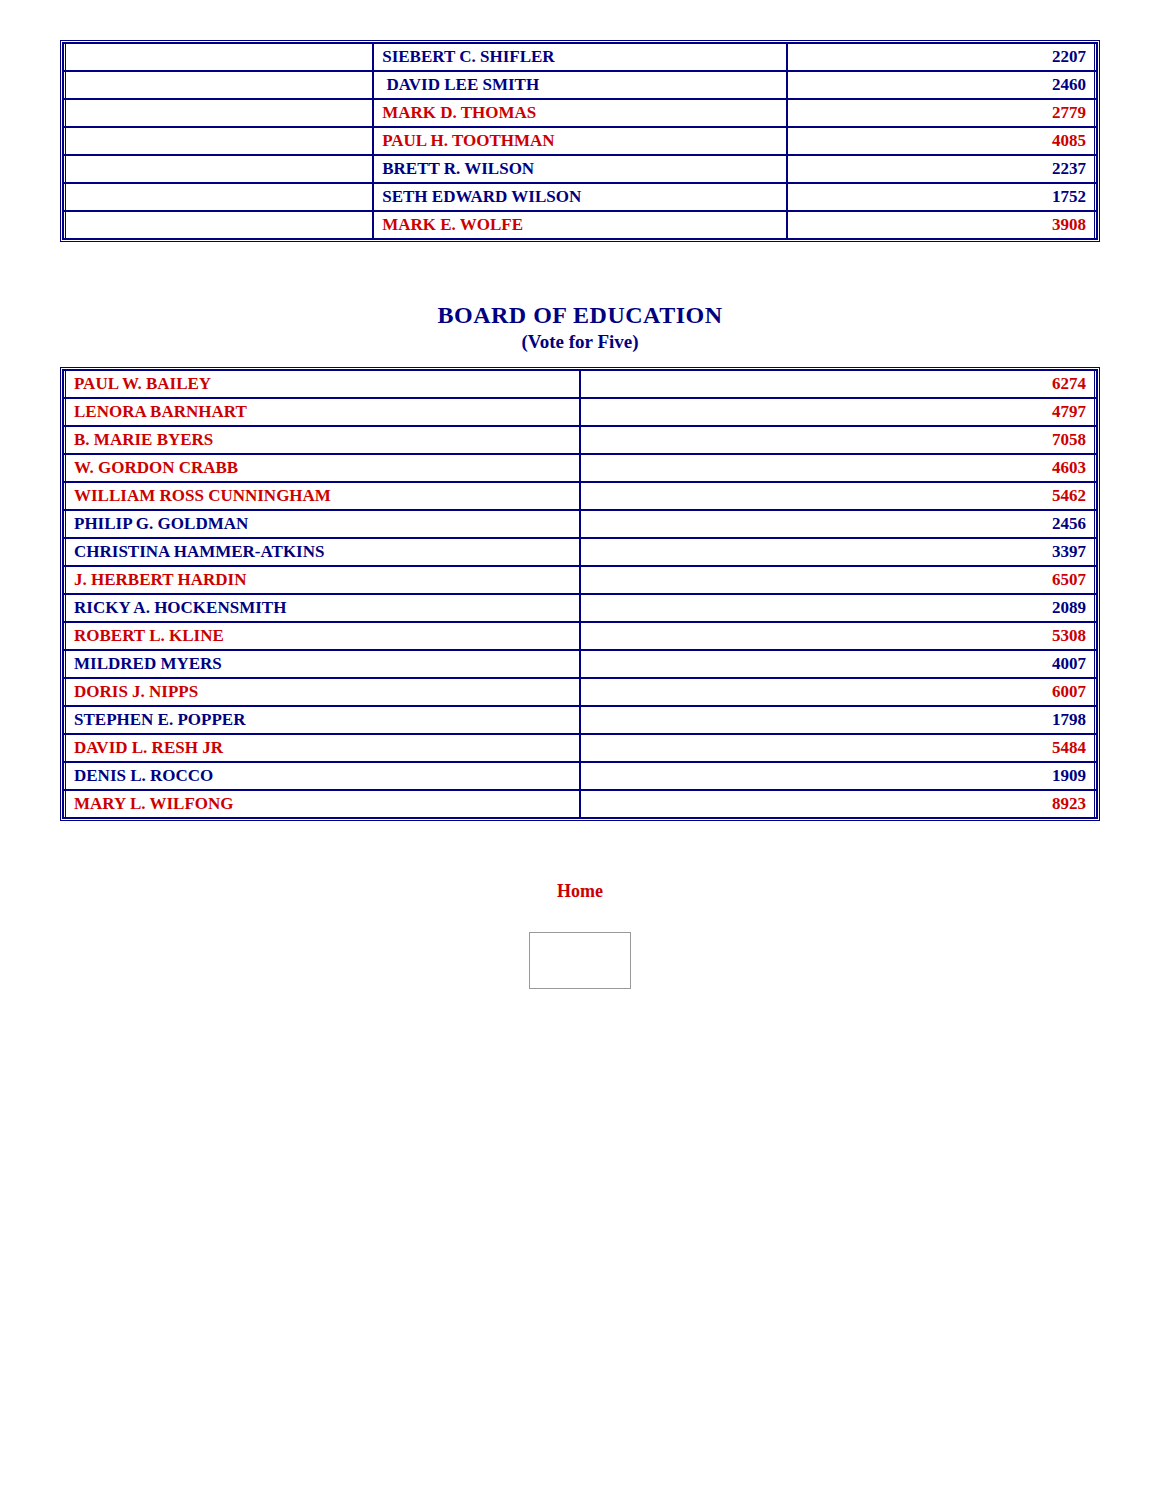| | SIEBERT C. SHIFLER | 2207 |
| | DAVID LEE SMITH | 2460 |
| | MARK D. THOMAS | 2779 |
| | PAUL H. TOOTHMAN | 4085 |
| | BRETT R. WILSON | 2237 |
| | SETH EDWARD WILSON | 1752 |
| | MARK E. WOLFE | 3908 |
BOARD OF EDUCATION
(Vote for Five)
| PAUL W. BAILEY | 6274 |
| LENORA BARNHART | 4797 |
| B. MARIE BYERS | 7058 |
| W. GORDON CRABB | 4603 |
| WILLIAM ROSS CUNNINGHAM | 5462 |
| PHILIP G. GOLDMAN | 2456 |
| CHRISTINA HAMMER-ATKINS | 3397 |
| J. HERBERT HARDIN | 6507 |
| RICKY A. HOCKENSMITH | 2089 |
| ROBERT L. KLINE | 5308 |
| MILDRED MYERS | 4007 |
| DORIS J. NIPPS | 6007 |
| STEPHEN E. POPPER | 1798 |
| DAVID L. RESH JR | 5484 |
| DENIS L. ROCCO | 1909 |
| MARY L. WILFONG | 8923 |
Home